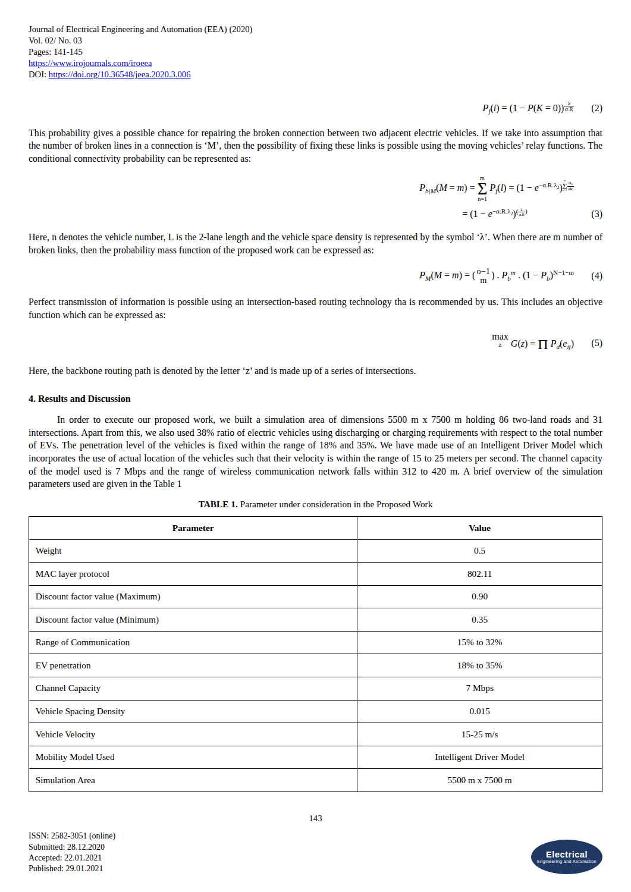Journal of Electrical Engineering and Automation (EEA) (2020)
Vol. 02/ No. 03
Pages: 141-145
https://www.irojournals.com/iroeea
DOI: https://doi.org/10.36548/jeea.2020.3.006
Pf(i) = (1 − P(K = 0))sα.R
(2)
This probability gives a possible chance for repairing the broken connection between two adjacent electric vehicles. If we take into assumption that the number of broken lines in a connection is ‘M’, then the possibility of fixing these links is possible using the moving vehicles’ relay functions. The conditional connectivity probability can be represented as:
Pb|M(M = m) = mΣn=1 Pf(l) = (1 − e−α.R.λ2)mΣn=1|xb αR| = (1 − e−α.R.λ2)(Lα.R)
(3)
Here, n denotes the vehicle number, L is the 2-lane length and the vehicle space density is represented by the symbol ‘λ’. When there are m number of broken links, then the probability mass function of the proposed work can be expressed as:
PM(M = m) = (o−1 m) . Pbm . (1 − Pb)N−1−m
(4)
Perfect transmission of information is possible using an intersection-based routing technology tha is recommended by us. This includes an objective function which can be expressed as:
max z G(z) = Π Pd(eij)
(5)
Here, the backbone routing path is denoted by the letter ‘z’ and is made up of a series of intersections.
4. Results and Discussion
In order to execute our proposed work, we built a simulation area of dimensions 5500 m x 7500 m holding 86 two-land roads and 31 intersections. Apart from this, we also used 38% ratio of electric vehicles using discharging or charging requirements with respect to the total number of EVs. The penetration level of the vehicles is fixed within the range of 18% and 35%. We have made use of an Intelligent Driver Model which incorporates the use of actual location of the vehicles such that their velocity is within the range of 15 to 25 meters per second. The channel capacity of the model used is 7 Mbps and the range of wireless communication network falls within 312 to 420 m. A brief overview of the simulation parameters used are given in the Table 1
TABLE 1. Parameter under consideration in the Proposed Work
| Parameter | Value |
| --- | --- |
| Weight | 0.5 |
| MAC layer protocol | 802.11 |
| Discount factor value (Maximum) | 0.90 |
| Discount factor value (Minimum) | 0.35 |
| Range of Communication | 15% to 32% |
| EV penetration | 18% to 35% |
| Channel Capacity | 7 Mbps |
| Vehicle Spacing Density | 0.015 |
| Vehicle Velocity | 15-25 m/s |
| Mobility Model Used | Intelligent Driver Model |
| Simulation Area | 5500 m x 7500 m |
143
ISSN: 2582-3051 (online)
Submitted: 28.12.2020
Accepted: 22.01.2021
Published: 29.01.2021
Electrical Engineering and Automation